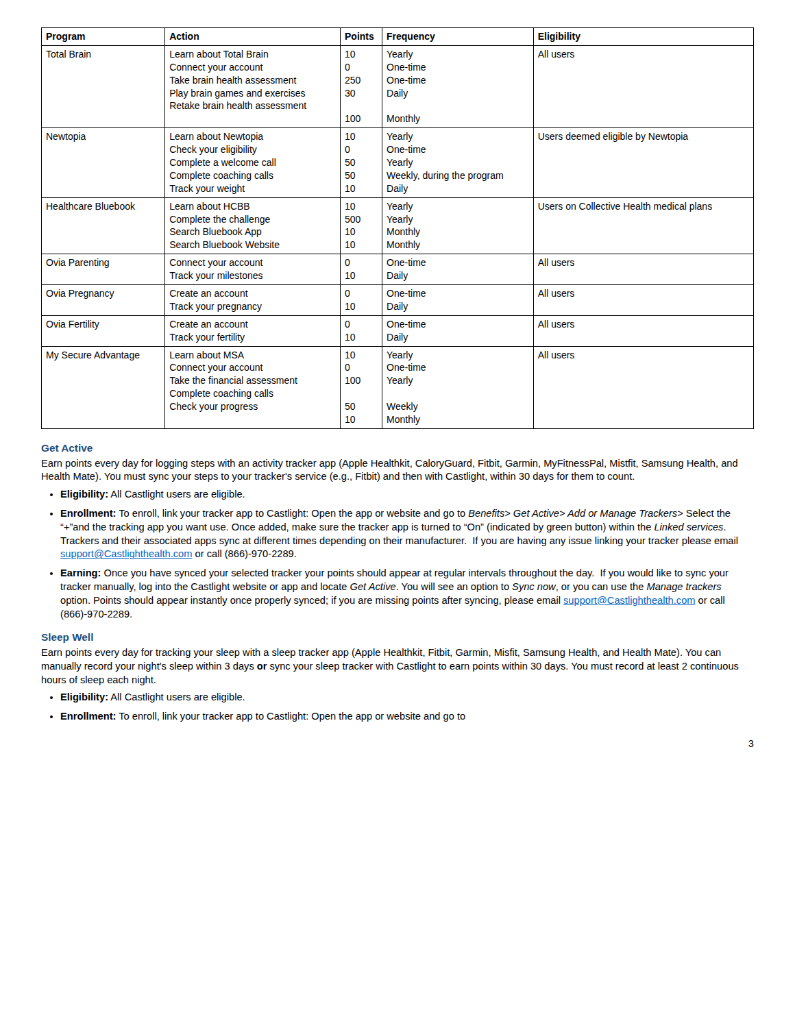| Program | Action | Points | Frequency | Eligibility |
| --- | --- | --- | --- | --- |
| Total Brain | Learn about Total Brain Connect your account Take brain health assessment Play brain games and exercises Retake brain health assessment | 10 0 250 30 100 | Yearly One-time One-time Daily Monthly | All users |
| Newtopia | Learn about Newtopia Check your eligibility Complete a welcome call Complete coaching calls Track your weight | 10 0 50 50 10 | Yearly One-time Yearly Weekly, during the program Daily | Users deemed eligible by Newtopia |
| Healthcare Bluebook | Learn about HCBB Complete the challenge Search Bluebook App Search Bluebook Website | 10 500 10 10 | Yearly Yearly Monthly Monthly | Users on Collective Health medical plans |
| Ovia Parenting | Connect your account Track your milestones | 0 10 | One-time Daily | All users |
| Ovia Pregnancy | Create an account Track your pregnancy | 0 10 | One-time Daily | All users |
| Ovia Fertility | Create an account Track your fertility | 0 10 | One-time Daily | All users |
| My Secure Advantage | Learn about MSA Connect your account Take the financial assessment Complete coaching calls Check your progress | 10 0 100 50 10 | Yearly One-time Yearly Weekly Monthly | All users |
Get Active
Earn points every day for logging steps with an activity tracker app (Apple Healthkit, CaloryGuard, Fitbit, Garmin, MyFitnessPal, Mistfit, Samsung Health, and Health Mate). You must sync your steps to your tracker's service (e.g., Fitbit) and then with Castlight, within 30 days for them to count.
Eligibility: All Castlight users are eligible.
Enrollment: To enroll, link your tracker app to Castlight: Open the app or website and go to Benefits> Get Active> Add or Manage Trackers> Select the “+”and the tracking app you want use. Once added, make sure the tracker app is turned to “On” (indicated by green button) within the Linked services. Trackers and their associated apps sync at different times depending on their manufacturer. If you are having any issue linking your tracker please email support@Castlighthealth.com or call (866)-970-2289.
Earning: Once you have synced your selected tracker your points should appear at regular intervals throughout the day. If you would like to sync your tracker manually, log into the Castlight website or app and locate Get Active. You will see an option to Sync now, or you can use the Manage trackers option. Points should appear instantly once properly synced; if you are missing points after syncing, please email support@Castlighthealth.com or call (866)-970-2289.
Sleep Well
Earn points every day for tracking your sleep with a sleep tracker app (Apple Healthkit, Fitbit, Garmin, Misfit, Samsung Health, and Health Mate). You can manually record your night's sleep within 3 days or sync your sleep tracker with Castlight to earn points within 30 days. You must record at least 2 continuous hours of sleep each night.
Eligibility: All Castlight users are eligible.
Enrollment: To enroll, link your tracker app to Castlight: Open the app or website and go to
3